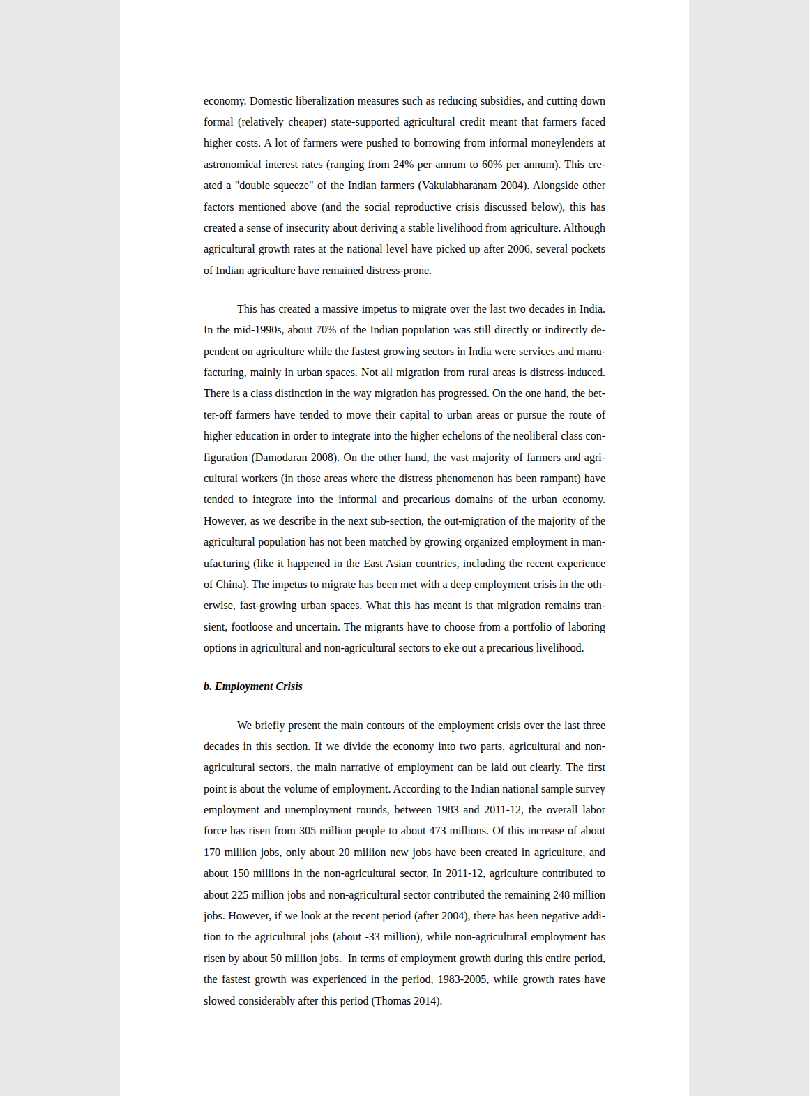economy. Domestic liberalization measures such as reducing subsidies, and cutting down formal (relatively cheaper) state-supported agricultural credit meant that farmers faced higher costs. A lot of farmers were pushed to borrowing from informal moneylenders at astronomical interest rates (ranging from 24% per annum to 60% per annum). This created a "double squeeze" of the Indian farmers (Vakulabharanam 2004). Alongside other factors mentioned above (and the social reproductive crisis discussed below), this has created a sense of insecurity about deriving a stable livelihood from agriculture. Although agricultural growth rates at the national level have picked up after 2006, several pockets of Indian agriculture have remained distress-prone.
This has created a massive impetus to migrate over the last two decades in India. In the mid-1990s, about 70% of the Indian population was still directly or indirectly dependent on agriculture while the fastest growing sectors in India were services and manufacturing, mainly in urban spaces. Not all migration from rural areas is distress-induced. There is a class distinction in the way migration has progressed. On the one hand, the better-off farmers have tended to move their capital to urban areas or pursue the route of higher education in order to integrate into the higher echelons of the neoliberal class configuration (Damodaran 2008). On the other hand, the vast majority of farmers and agricultural workers (in those areas where the distress phenomenon has been rampant) have tended to integrate into the informal and precarious domains of the urban economy. However, as we describe in the next sub-section, the out-migration of the majority of the agricultural population has not been matched by growing organized employment in manufacturing (like it happened in the East Asian countries, including the recent experience of China). The impetus to migrate has been met with a deep employment crisis in the otherwise, fast-growing urban spaces. What this has meant is that migration remains transient, footloose and uncertain. The migrants have to choose from a portfolio of laboring options in agricultural and non-agricultural sectors to eke out a precarious livelihood.
b. Employment Crisis
We briefly present the main contours of the employment crisis over the last three decades in this section. If we divide the economy into two parts, agricultural and non-agricultural sectors, the main narrative of employment can be laid out clearly. The first point is about the volume of employment. According to the Indian national sample survey employment and unemployment rounds, between 1983 and 2011-12, the overall labor force has risen from 305 million people to about 473 millions. Of this increase of about 170 million jobs, only about 20 million new jobs have been created in agriculture, and about 150 millions in the non-agricultural sector. In 2011-12, agriculture contributed to about 225 million jobs and non-agricultural sector contributed the remaining 248 million jobs. However, if we look at the recent period (after 2004), there has been negative addition to the agricultural jobs (about -33 million), while non-agricultural employment has risen by about 50 million jobs. In terms of employment growth during this entire period, the fastest growth was experienced in the period, 1983-2005, while growth rates have slowed considerably after this period (Thomas 2014).